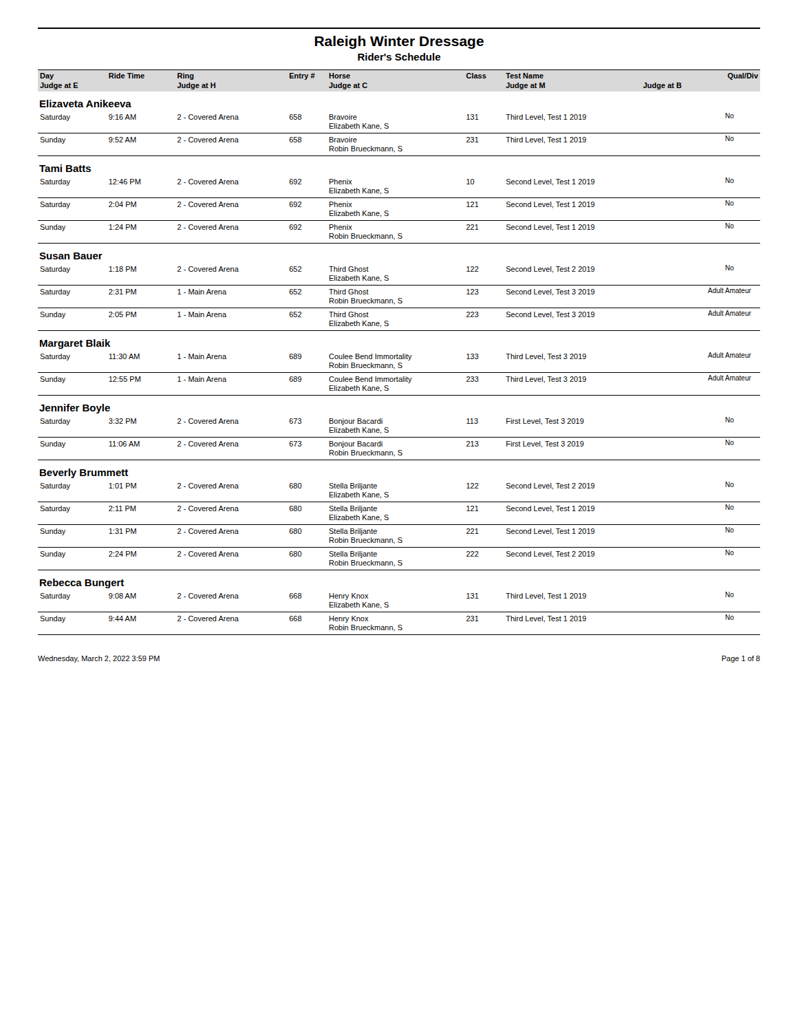Raleigh Winter Dressage
Rider's Schedule
| Day | Ride Time | Ring | Entry # | Horse | Class | Test Name | | Qual/Div |
| --- | --- | --- | --- | --- | --- | --- | --- | --- |
| Judge at E | | Judge at H | | Judge at C | | Judge at M | Judge at B | |
| Elizaveta Anikeeva |
| Saturday | 9:16 AM | 2 - Covered Arena | 658 | Bravoire | 131 | Third Level, Test 1 2019 | | No |
| | | | | Elizabeth Kane, S | | | | |
| Sunday | 9:52 AM | 2 - Covered Arena | 658 | Bravoire | 231 | Third Level, Test 1 2019 | | No |
| | | | | Robin Brueckmann, S | | | | |
| Tami Batts |
| Saturday | 12:46 PM | 2 - Covered Arena | 692 | Phenix | 10 | Second Level, Test 1 2019 | | No |
| | | | | Elizabeth Kane, S | | | | |
| Saturday | 2:04 PM | 2 - Covered Arena | 692 | Phenix | 121 | Second Level, Test 1 2019 | | No |
| | | | | Elizabeth Kane, S | | | | |
| Sunday | 1:24 PM | 2 - Covered Arena | 692 | Phenix | 221 | Second Level, Test 1 2019 | | No |
| | | | | Robin Brueckmann, S | | | | |
| Susan Bauer |
| Saturday | 1:18 PM | 2 - Covered Arena | 652 | Third Ghost | 122 | Second Level, Test 2 2019 | | No |
| | | | | Elizabeth Kane, S | | | | |
| Saturday | 2:31 PM | 1 - Main Arena | 652 | Third Ghost | 123 | Second Level, Test 3 2019 | | Adult Amateur |
| | | | | Robin Brueckmann, S | | | | |
| Sunday | 2:05 PM | 1 - Main Arena | 652 | Third Ghost | 223 | Second Level, Test 3 2019 | | Adult Amateur |
| | | | | Elizabeth Kane, S | | | | |
| Margaret Blaik |
| Saturday | 11:30 AM | 1 - Main Arena | 689 | Coulee Bend Immortality | 133 | Third Level, Test 3 2019 | | Adult Amateur |
| | | | | Robin Brueckmann, S | | | | |
| Sunday | 12:55 PM | 1 - Main Arena | 689 | Coulee Bend Immortality | 233 | Third Level, Test 3 2019 | | Adult Amateur |
| | | | | Elizabeth Kane, S | | | | |
| Jennifer Boyle |
| Saturday | 3:32 PM | 2 - Covered Arena | 673 | Bonjour Bacardi | 113 | First Level, Test 3 2019 | | No |
| | | | | Elizabeth Kane, S | | | | |
| Sunday | 11:06 AM | 2 - Covered Arena | 673 | Bonjour Bacardi | 213 | First Level, Test 3 2019 | | No |
| | | | | Robin Brueckmann, S | | | | |
| Beverly Brummett |
| Saturday | 1:01 PM | 2 - Covered Arena | 680 | Stella Briljante | 122 | Second Level, Test 2 2019 | | No |
| | | | | Elizabeth Kane, S | | | | |
| Saturday | 2:11 PM | 2 - Covered Arena | 680 | Stella Briljante | 121 | Second Level, Test 1 2019 | | No |
| | | | | Elizabeth Kane, S | | | | |
| Sunday | 1:31 PM | 2 - Covered Arena | 680 | Stella Briljante | 221 | Second Level, Test 1 2019 | | No |
| | | | | Robin Brueckmann, S | | | | |
| Sunday | 2:24 PM | 2 - Covered Arena | 680 | Stella Briljante | 222 | Second Level, Test 2 2019 | | No |
| | | | | Robin Brueckmann, S | | | | |
| Rebecca Bungert |
| Saturday | 9:08 AM | 2 - Covered Arena | 668 | Henry Knox | 131 | Third Level, Test 1 2019 | | No |
| | | | | Elizabeth Kane, S | | | | |
| Sunday | 9:44 AM | 2 - Covered Arena | 668 | Henry Knox | 231 | Third Level, Test 1 2019 | | No |
| | | | | Robin Brueckmann, S | | | | |
Wednesday, March 2, 2022 3:59 PM
Page 1 of 8